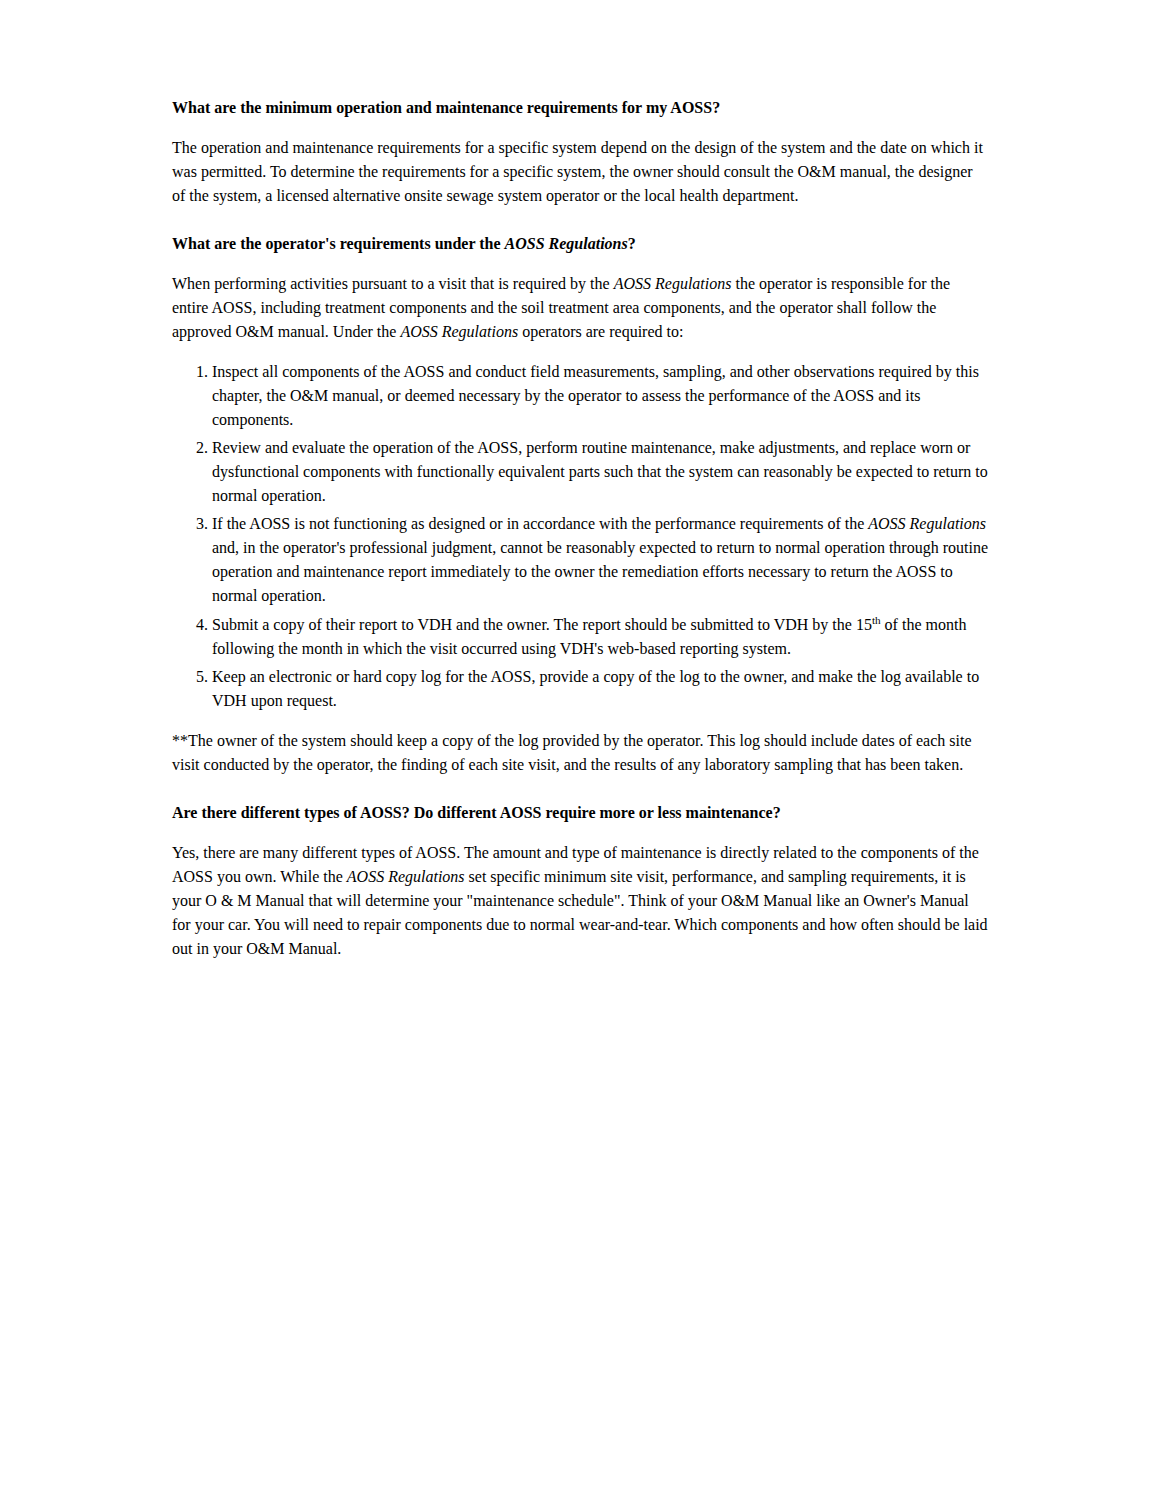What are the minimum operation and maintenance requirements for my AOSS?
The operation and maintenance requirements for a specific system depend on the design of the system and the date on which it was permitted. To determine the requirements for a specific system, the owner should consult the O&M manual, the designer of the system, a licensed alternative onsite sewage system operator or the local health department.
What are the operator's requirements under the AOSS Regulations?
When performing activities pursuant to a visit that is required by the AOSS Regulations the operator is responsible for the entire AOSS, including treatment components and the soil treatment area components, and the operator shall follow the approved O&M manual. Under the AOSS Regulations operators are required to:
Inspect all components of the AOSS and conduct field measurements, sampling, and other observations required by this chapter, the O&M manual, or deemed necessary by the operator to assess the performance of the AOSS and its components.
Review and evaluate the operation of the AOSS, perform routine maintenance, make adjustments, and replace worn or dysfunctional components with functionally equivalent parts such that the system can reasonably be expected to return to normal operation.
If the AOSS is not functioning as designed or in accordance with the performance requirements of the AOSS Regulations and, in the operator's professional judgment, cannot be reasonably expected to return to normal operation through routine operation and maintenance report immediately to the owner the remediation efforts necessary to return the AOSS to normal operation.
Submit a copy of their report to VDH and the owner. The report should be submitted to VDH by the 15th of the month following the month in which the visit occurred using VDH's web-based reporting system.
Keep an electronic or hard copy log for the AOSS, provide a copy of the log to the owner, and make the log available to VDH upon request.
**The owner of the system should keep a copy of the log provided by the operator. This log should include dates of each site visit conducted by the operator, the finding of each site visit, and the results of any laboratory sampling that has been taken.
Are there different types of AOSS? Do different AOSS require more or less maintenance?
Yes, there are many different types of AOSS. The amount and type of maintenance is directly related to the components of the AOSS you own. While the AOSS Regulations set specific minimum site visit, performance, and sampling requirements, it is your O & M Manual that will determine your "maintenance schedule". Think of your O&M Manual like an Owner's Manual for your car. You will need to repair components due to normal wear-and-tear. Which components and how often should be laid out in your O&M Manual.